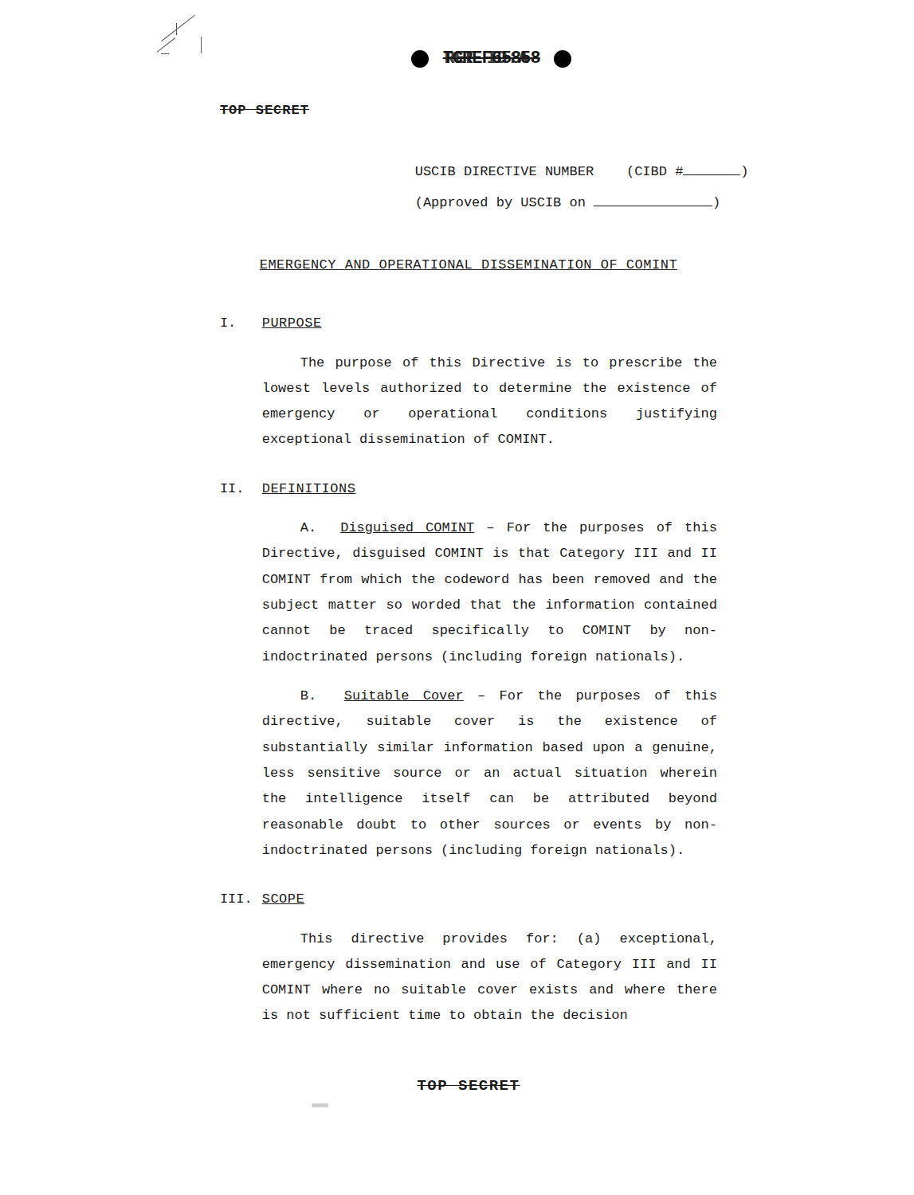TCREFREF ID:A65858
TOP SECRET
USCIB DIRECTIVE NUMBER (CIBD # )
(Approved by USCIB on )
EMERGENCY AND OPERATIONAL DISSEMINATION OF COMINT
I. PURPOSE
The purpose of this Directive is to prescribe the lowest levels authorized to determine the existence of emergency or operational conditions justifying exceptional dissemination of COMINT.
II. DEFINITIONS
A. Disguised COMINT – For the purposes of this Directive, disguised COMINT is that Category III and II COMINT from which the codeword has been removed and the subject matter so worded that the information contained cannot be traced specifically to COMINT by non-indoctrinated persons (including foreign nationals).
B. Suitable Cover – For the purposes of this directive, suitable cover is the existence of substantially similar information based upon a genuine, less sensitive source or an actual situation wherein the intelligence itself can be attributed beyond reasonable doubt to other sources or events by non-indoctrinated persons (including foreign nationals).
III. SCOPE
This directive provides for: (a) exceptional, emergency dissemination and use of Category III and II COMINT where no suitable cover exists and where there is not sufficient time to obtain the decision
TOP SECRET